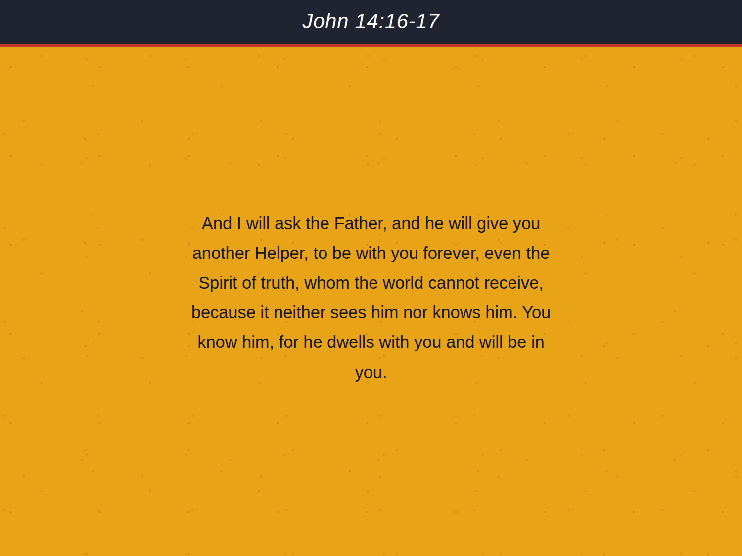John 14:16-17
And I will ask the Father, and he will give you another Helper, to be with you forever, even the Spirit of truth, whom the world cannot receive, because it neither sees him nor knows him. You know him, for he dwells with you and will be in you.